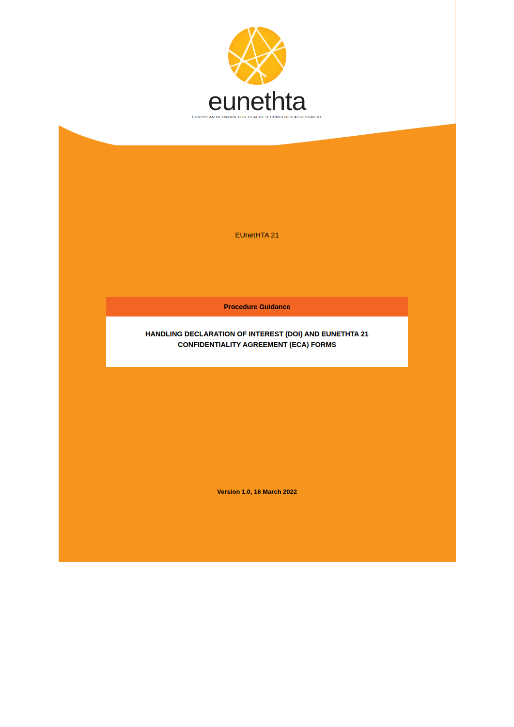eunethta
European Network for Health Technology Assessment
EUnetHTA 21
Procedure Guidance
Handling Declaration of Interest (DOI) and EUnetHTA 21 Confidentiality Agreement (ECA) Forms
Version 1.0, 16 March 2022